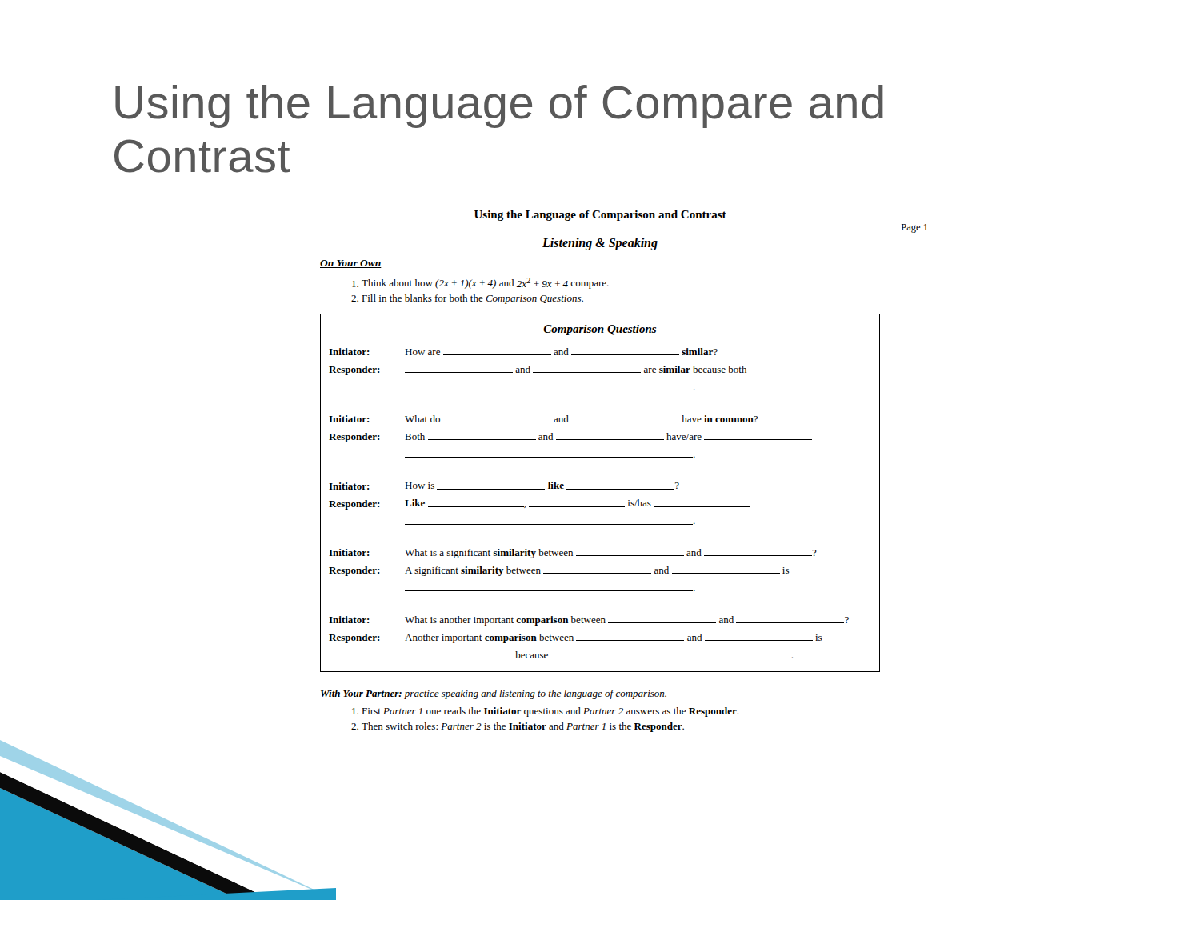Using the Language of Compare and Contrast
Page 1
Using the Language of Comparison and Contrast
Listening & Speaking
On Your Own
Think about how (2x + 1)(x + 4) and 2x2 + 9x + 4 compare.
Fill in the blanks for both the Comparison Questions.
| Comparison Questions / Initiator: / How are and similar ? / / Responder: / and are similar because both / / / . / / Initiator: / What do and have in common ? / / Responder: / Both and have/are / / / . / / Initiator: / How is like ? / / Responder: / Like , is/has / / / . / / Initiator: / What is a significant similarity between and ? / / Responder: / A significant similarity between and is / / / . / / Initiator: / What is another important comparison between and ? / / Responder: / Another important comparison between and is / / / because . / |
With Your Partner: practice speaking and listening to the language of comparison.
First Partner 1 one reads the Initiator questions and Partner 2 answers as the Responder.
Then switch roles: Partner 2 is the Initiator and Partner 1 is the Responder.